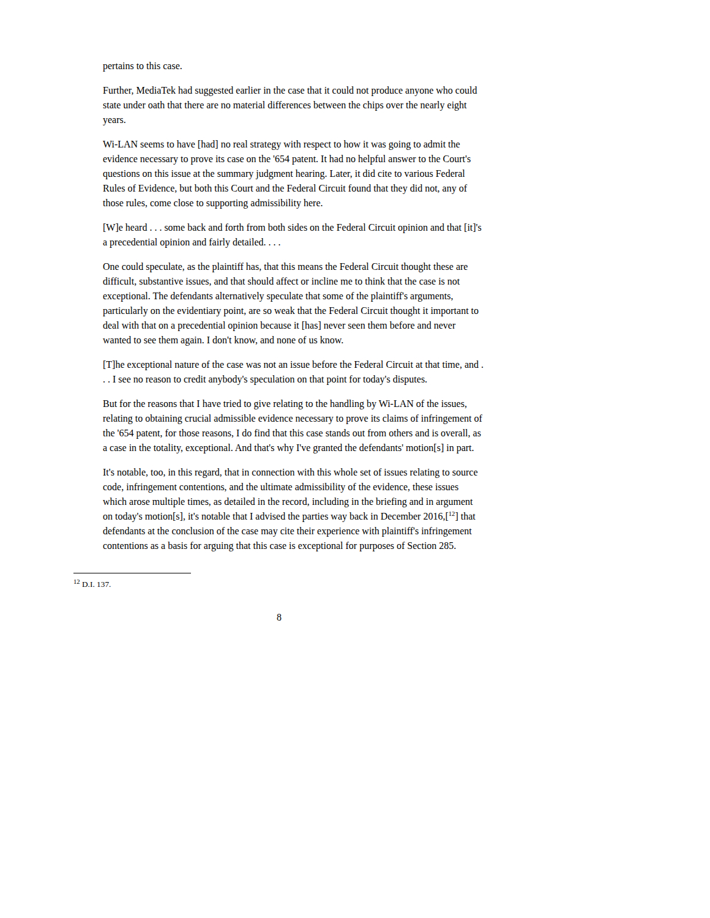pertains to this case.
Further, MediaTek had suggested earlier in the case that it could not produce anyone who could state under oath that there are no material differences between the chips over the nearly eight years.
Wi-LAN seems to have [had] no real strategy with respect to how it was going to admit the evidence necessary to prove its case on the '654 patent. It had no helpful answer to the Court's questions on this issue at the summary judgment hearing. Later, it did cite to various Federal Rules of Evidence, but both this Court and the Federal Circuit found that they did not, any of those rules, come close to supporting admissibility here.
[W]e heard . . . some back and forth from both sides on the Federal Circuit opinion and that [it]'s a precedential opinion and fairly detailed. . . .
One could speculate, as the plaintiff has, that this means the Federal Circuit thought these are difficult, substantive issues, and that should affect or incline me to think that the case is not exceptional. The defendants alternatively speculate that some of the plaintiff's arguments, particularly on the evidentiary point, are so weak that the Federal Circuit thought it important to deal with that on a precedential opinion because it [has] never seen them before and never wanted to see them again. I don't know, and none of us know.
[T]he exceptional nature of the case was not an issue before the Federal Circuit at that time, and . . . I see no reason to credit anybody's speculation on that point for today's disputes.
But for the reasons that I have tried to give relating to the handling by Wi-LAN of the issues, relating to obtaining crucial admissible evidence necessary to prove its claims of infringement of the '654 patent, for those reasons, I do find that this case stands out from others and is overall, as a case in the totality, exceptional. And that's why I've granted the defendants' motion[s] in part.
It's notable, too, in this regard, that in connection with this whole set of issues relating to source code, infringement contentions, and the ultimate admissibility of the evidence, these issues which arose multiple times, as detailed in the record, including in the briefing and in argument on today's motion[s], it's notable that I advised the parties way back in December 2016,[12] that defendants at the conclusion of the case may cite their experience with plaintiff's infringement contentions as a basis for arguing that this case is exceptional for purposes of Section 285.
12 D.I. 137.
8